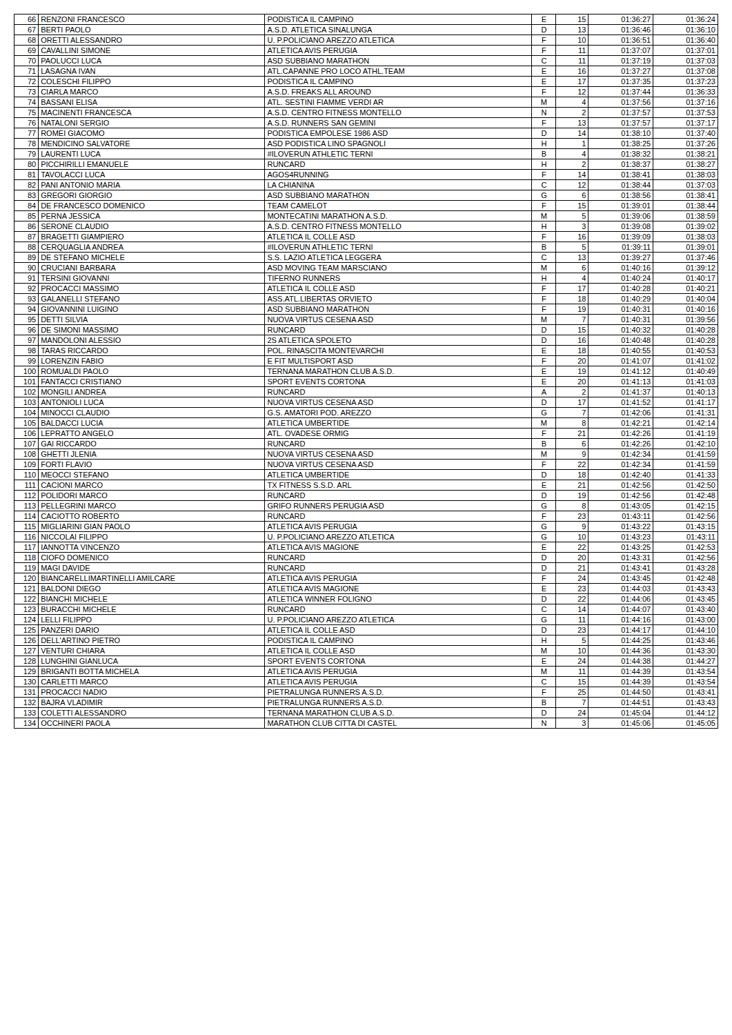| 66 | RENZONI FRANCESCO | PODISTICA IL CAMPINO | E | 15 | 01:36:27 | 01:36:24 |
| 67 | BERTI PAOLO | A.S.D. ATLETICA SINALUNGA | D | 13 | 01:36:46 | 01:36:10 |
| 68 | ORETTI ALESSANDRO | U. P.POLICIANO AREZZO ATLETICA | F | 10 | 01:36:51 | 01:36:40 |
| 69 | CAVALLINI SIMONE | ATLETICA AVIS PERUGIA | F | 11 | 01:37:07 | 01:37:01 |
| 70 | PAOLUCCI LUCA | ASD SUBBIANO MARATHON | C | 11 | 01:37:19 | 01:37:03 |
| 71 | LASAGNA IVAN | ATL.CAPANNE PRO LOCO ATHL.TEAM | E | 16 | 01:37:27 | 01:37:08 |
| 72 | COLESCHI FILIPPO | PODISTICA IL CAMPINO | E | 17 | 01:37:35 | 01:37:23 |
| 73 | CIARLA MARCO | A.S.D. FREAKS ALL AROUND | F | 12 | 01:37:44 | 01:36:33 |
| 74 | BASSANI ELISA | ATL. SESTINI FIAMME VERDI AR | M | 4 | 01:37:56 | 01:37:16 |
| 75 | MACINENTI FRANCESCA | A.S.D. CENTRO FITNESS MONTELLO | N | 2 | 01:37:57 | 01:37:53 |
| 76 | NATALONI SERGIO | A.S.D. RUNNERS SAN GEMINI | F | 13 | 01:37:57 | 01:37:17 |
| 77 | ROMEI GIACOMO | PODISTICA EMPOLESE 1986 ASD | D | 14 | 01:38:10 | 01:37:40 |
| 78 | MENDICINO SALVATORE | ASD PODISTICA LINO SPAGNOLI | H | 1 | 01:38:25 | 01:37:26 |
| 79 | LAURENTI LUCA | #ILOVERUN ATHLETIC TERNI | B | 4 | 01:38:32 | 01:38:21 |
| 80 | PICCHIRILLI EMANUELE | RUNCARD | H | 2 | 01:38:37 | 01:38:27 |
| 81 | TAVOLACCI LUCA | AGOS4RUNNING | F | 14 | 01:38:41 | 01:38:03 |
| 82 | PANI ANTONIO MARIA | LA CHIANINA | C | 12 | 01:38:44 | 01:37:03 |
| 83 | GREGORI GIORGIO | ASD SUBBIANO MARATHON | G | 6 | 01:38:56 | 01:38:41 |
| 84 | DE FRANCESCO DOMENICO | TEAM CAMELOT | F | 15 | 01:39:01 | 01:38:44 |
| 85 | PERNA JESSICA | MONTECATINI MARATHON A.S.D. | M | 5 | 01:39:06 | 01:38:59 |
| 86 | SERONE CLAUDIO | A.S.D. CENTRO FITNESS MONTELLO | H | 3 | 01:39:08 | 01:39:02 |
| 87 | BRAGETTI GIAMPIERO | ATLETICA IL COLLE ASD | F | 16 | 01:39:09 | 01:38:03 |
| 88 | CERQUAGLIA ANDREA | #ILOVERUN ATHLETIC TERNI | B | 5 | 01:39:11 | 01:39:01 |
| 89 | DE STEFANO MICHELE | S.S. LAZIO ATLETICA LEGGERA | C | 13 | 01:39:27 | 01:37:46 |
| 90 | CRUCIANI BARBARA | ASD MOVING TEAM MARSCIANO | M | 6 | 01:40:16 | 01:39:12 |
| 91 | TERSINI GIOVANNI | TIFERNO RUNNERS | H | 4 | 01:40:24 | 01:40:17 |
| 92 | PROCACCI MASSIMO | ATLETICA IL COLLE ASD | F | 17 | 01:40:28 | 01:40:21 |
| 93 | GALANELLI STEFANO | ASS.ATL.LIBERTAS ORVIETO | F | 18 | 01:40:29 | 01:40:04 |
| 94 | GIOVANNINI LUIGINO | ASD SUBBIANO MARATHON | F | 19 | 01:40:31 | 01:40:16 |
| 95 | DETTI SILVIA | NUOVA VIRTUS CESENA ASD | M | 7 | 01:40:31 | 01:39:56 |
| 96 | DE SIMONI MASSIMO | RUNCARD | D | 15 | 01:40:32 | 01:40:28 |
| 97 | MANDOLONI ALESSIO | 2S ATLETICA SPOLETO | D | 16 | 01:40:48 | 01:40:28 |
| 98 | TARAS RICCARDO | POL. RINASCITA MONTEVARCHI | E | 18 | 01:40:55 | 01:40:53 |
| 99 | LORENZIN FABIO | E FIT MULTISPORT ASD | F | 20 | 01:41:07 | 01:41:02 |
| 100 | ROMUALDI PAOLO | TERNANA MARATHON CLUB A.S.D. | E | 19 | 01:41:12 | 01:40:49 |
| 101 | FANTACCI CRISTIANO | SPORT EVENTS CORTONA | E | 20 | 01:41:13 | 01:41:03 |
| 102 | MONGILI ANDREA | RUNCARD | A | 2 | 01:41:37 | 01:40:13 |
| 103 | ANTONIOLI LUCA | NUOVA VIRTUS CESENA ASD | D | 17 | 01:41:52 | 01:41:17 |
| 104 | MINOCCI CLAUDIO | G.S. AMATORI POD. AREZZO | G | 7 | 01:42:06 | 01:41:31 |
| 105 | BALDACCI LUCIA | ATLETICA UMBERTIDE | M | 8 | 01:42:21 | 01:42:14 |
| 106 | LEPRATTO ANGELO | ATL. OVADESE ORMIG | F | 21 | 01:42:26 | 01:41:19 |
| 107 | GAI RICCARDO | RUNCARD | B | 6 | 01:42:26 | 01:42:10 |
| 108 | GHETTI JLENIA | NUOVA VIRTUS CESENA ASD | M | 9 | 01:42:34 | 01:41:59 |
| 109 | FORTI FLAVIO | NUOVA VIRTUS CESENA ASD | F | 22 | 01:42:34 | 01:41:59 |
| 110 | MEOCCI STEFANO | ATLETICA UMBERTIDE | D | 18 | 01:42:40 | 01:41:33 |
| 111 | CACIONI MARCO | TX FITNESS S.S.D. ARL | E | 21 | 01:42:56 | 01:42:50 |
| 112 | POLIDORI MARCO | RUNCARD | D | 19 | 01:42:56 | 01:42:48 |
| 113 | PELLEGRINI MARCO | GRIFO RUNNERS PERUGIA ASD | G | 8 | 01:43:05 | 01:42:15 |
| 114 | CACIOTTO ROBERTO | RUNCARD | F | 23 | 01:43:11 | 01:42:56 |
| 115 | MIGLIARINI GIAN PAOLO | ATLETICA AVIS PERUGIA | G | 9 | 01:43:22 | 01:43:15 |
| 116 | NICCOLAI FILIPPO | U. P.POLICIANO AREZZO ATLETICA | G | 10 | 01:43:23 | 01:43:11 |
| 117 | IANNOTTA VINCENZO | ATLETICA AVIS MAGIONE | E | 22 | 01:43:25 | 01:42:53 |
| 118 | CIOFO DOMENICO | RUNCARD | D | 20 | 01:43:31 | 01:42:56 |
| 119 | MAGI DAVIDE | RUNCARD | D | 21 | 01:43:41 | 01:43:28 |
| 120 | BIANCARELLIMARTINELLI AMILCARE | ATLETICA AVIS PERUGIA | F | 24 | 01:43:45 | 01:42:48 |
| 121 | BALDONI DIEGO | ATLETICA AVIS MAGIONE | E | 23 | 01:44:03 | 01:43:43 |
| 122 | BIANCHI MICHELE | ATLETICA WINNER FOLIGNO | D | 22 | 01:44:06 | 01:43:45 |
| 123 | BURACCHI MICHELE | RUNCARD | C | 14 | 01:44:07 | 01:43:40 |
| 124 | LELLI FILIPPO | U. P.POLICIANO AREZZO ATLETICA | G | 11 | 01:44:16 | 01:43:00 |
| 125 | PANZERI DARIO | ATLETICA IL COLLE ASD | D | 23 | 01:44:17 | 01:44:10 |
| 126 | DELL'ARTINO PIETRO | PODISTICA IL CAMPINO | H | 5 | 01:44:25 | 01:43:46 |
| 127 | VENTURI CHIARA | ATLETICA IL COLLE ASD | M | 10 | 01:44:36 | 01:43:30 |
| 128 | LUNGHINI GIANLUCA | SPORT EVENTS CORTONA | E | 24 | 01:44:38 | 01:44:27 |
| 129 | BRIGANTI BOTTA MICHELA | ATLETICA AVIS PERUGIA | M | 11 | 01:44:39 | 01:43:54 |
| 130 | CARLETTI MARCO | ATLETICA AVIS PERUGIA | C | 15 | 01:44:39 | 01:43:54 |
| 131 | PROCACCI NADIO | PIETRALUNGA RUNNERS A.S.D. | F | 25 | 01:44:50 | 01:43:41 |
| 132 | BAJRA VLADIMIR | PIETRALUNGA RUNNERS A.S.D. | B | 7 | 01:44:51 | 01:43:43 |
| 133 | COLETTI ALESSANDRO | TERNANA MARATHON CLUB A.S.D. | D | 24 | 01:45:04 | 01:44:12 |
| 134 | OCCHINERI PAOLA | MARATHON CLUB CITTA DI CASTEL | N | 3 | 01:45:06 | 01:45:05 |